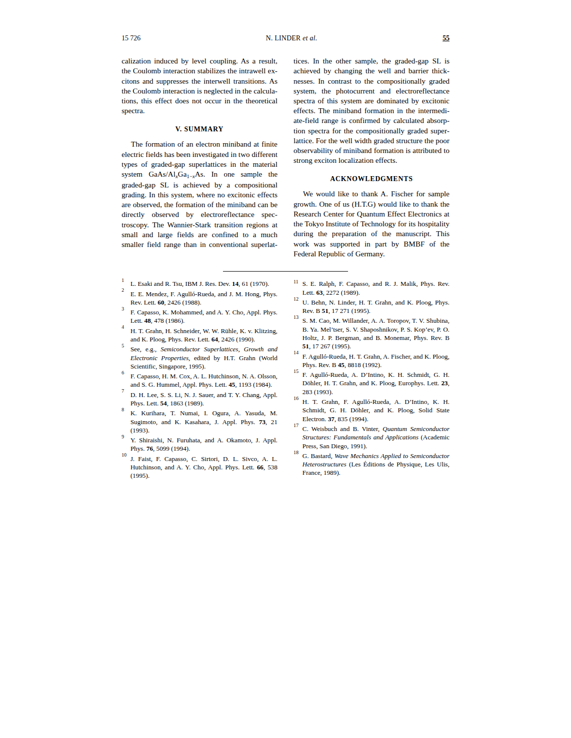15 726 N. LINDER et al. 55
calization induced by level coupling. As a result, the Coulomb interaction stabilizes the intrawell excitons and suppresses the interwell transitions. As the Coulomb interaction is neglected in the calculations, this effect does not occur in the theoretical spectra.
V. SUMMARY
The formation of an electron miniband at finite electric fields has been investigated in two different types of graded-gap superlattices in the material system GaAs/AlxGa1−xAs. In one sample the graded-gap SL is achieved by a compositional grading. In this system, where no excitonic effects are observed, the formation of the miniband can be directly observed by electroreflectance spectroscopy. The Wannier-Stark transition regions at small and large fields are confined to a much smaller field range than in conventional superlattices. In the other sample, the graded-gap SL is achieved by changing the well and barrier thicknesses. In contrast to the compositionally graded system, the photocurrent and electroreflectance spectra of this system are dominated by excitonic effects. The miniband formation in the intermediate-field range is confirmed by calculated absorption spectra for the compositionally graded superlattice. For the well width graded structure the poor observability of miniband formation is attributed to strong exciton localization effects.
ACKNOWLEDGMENTS
We would like to thank A. Fischer for sample growth. One of us (H.T.G) would like to thank the Research Center for Quantum Effect Electronics at the Tokyo Institute of Technology for its hospitality during the preparation of the manuscript. This work was supported in part by BMBF of the Federal Republic of Germany.
L. Esaki and R. Tsu, IBM J. Res. Dev. 14, 61 (1970).
E. E. Mendez, F. Agulló-Rueda, and J. M. Hong, Phys. Rev. Lett. 60, 2426 (1988).
F. Capasso, K. Mohammed, and A. Y. Cho, Appl. Phys. Lett. 48, 478 (1986).
H. T. Grahn, H. Schneider, W. W. Rühle, K. v. Klitzing, and K. Ploog, Phys. Rev. Lett. 64, 2426 (1990).
See, e.g., Semiconductor Superlattices, Growth and Electronic Properties, edited by H.T. Grahn (World Scientific, Singapore, 1995).
F. Capasso, H. M. Cox, A. L. Hutchinson, N. A. Olsson, and S. G. Hummel, Appl. Phys. Lett. 45, 1193 (1984).
D. H. Lee, S. S. Li, N. J. Sauer, and T. Y. Chang, Appl. Phys. Lett. 54, 1863 (1989).
K. Kurihara, T. Numai, I. Ogura, A. Yasuda, M. Sugimoto, and K. Kasahara, J. Appl. Phys. 73, 21 (1993).
Y. Shiraishi, N. Furuhata, and A. Okamoto, J. Appl. Phys. 76, 5099 (1994).
J. Faist, F. Capasso, C. Sirtori, D. L. Sivco, A. L. Hutchinson, and A. Y. Cho, Appl. Phys. Lett. 66, 538 (1995).
S. E. Ralph, F. Capasso, and R. J. Malik, Phys. Rev. Lett. 63, 2272 (1989).
U. Behn, N. Linder, H. T. Grahn, and K. Ploog, Phys. Rev. B 51, 17 271 (1995).
S. M. Cao, M. Willander, A. A. Toropov, T. V. Shubina, B. Ya. Mel’tser, S. V. Shaposhnikov, P. S. Kop’ev, P. O. Holtz, J. P. Bergman, and B. Monemar, Phys. Rev. B 51, 17 267 (1995).
F. Agulló-Rueda, H. T. Grahn, A. Fischer, and K. Ploog, Phys. Rev. B 45, 8818 (1992).
F. Agulló-Rueda, A. D’Intino, K. H. Schmidt, G. H. Döhler, H. T. Grahn, and K. Ploog, Europhys. Lett. 23, 283 (1993).
H. T. Grahn, F. Agulló-Rueda, A. D’Intino, K. H. Schmidt, G. H. Döhler, and K. Ploog, Solid State Electron. 37, 835 (1994).
C. Weisbuch and B. Vinter, Quantum Semiconductor Structures: Fundamentals and Applications (Academic Press, San Diego, 1991).
G. Bastard, Wave Mechanics Applied to Semiconductor Heterostructures (Les Éditions de Physique, Les Ulis, France, 1989).